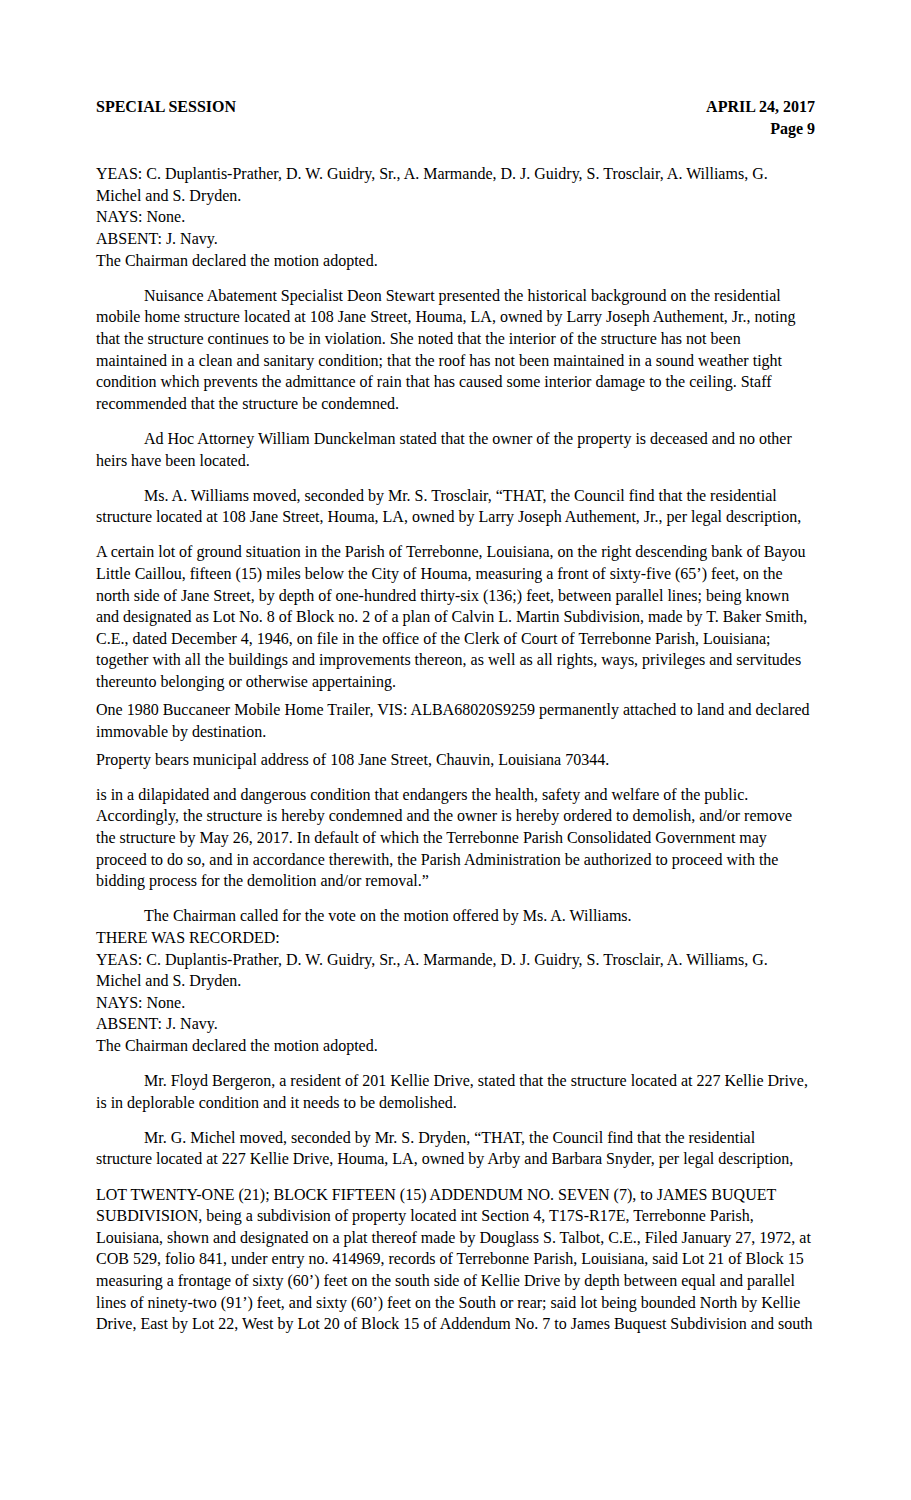Special Session April 24, 2017
Page 9
YEAS: C. Duplantis-Prather, D. W. Guidry, Sr., A. Marmande, D. J. Guidry, S. Trosclair, A. Williams, G. Michel and S. Dryden.
NAYS: None.
ABSENT: J. Navy.
The Chairman declared the motion adopted.
Nuisance Abatement Specialist Deon Stewart presented the historical background on the residential mobile home structure located at 108 Jane Street, Houma, LA, owned by Larry Joseph Authement, Jr., noting that the structure continues to be in violation. She noted that the interior of the structure has not been maintained in a clean and sanitary condition; that the roof has not been maintained in a sound weather tight condition which prevents the admittance of rain that has caused some interior damage to the ceiling. Staff recommended that the structure be condemned.
Ad Hoc Attorney William Dunckelman stated that the owner of the property is deceased and no other heirs have been located.
Ms. A. Williams moved, seconded by Mr. S. Trosclair, “THAT, the Council find that the residential structure located at 108 Jane Street, Houma, LA, owned by Larry Joseph Authement, Jr., per legal description,
A certain lot of ground situation in the Parish of Terrebonne, Louisiana, on the right descending bank of Bayou Little Caillou, fifteen (15) miles below the City of Houma, measuring a front of sixty-five (65’) feet, on the north side of Jane Street, by depth of one-hundred thirty-six (136;) feet, between parallel lines; being known and designated as Lot No. 8 of Block no. 2 of a plan of Calvin L. Martin Subdivision, made by T. Baker Smith, C.E., dated December 4, 1946, on file in the office of the Clerk of Court of Terrebonne Parish, Louisiana; together with all the buildings and improvements thereon, as well as all rights, ways, privileges and servitudes thereunto belonging or otherwise appertaining.
One 1980 Buccaneer Mobile Home Trailer, VIS: ALBA68020S9259 permanently attached to land and declared immovable by destination.
Property bears municipal address of 108 Jane Street, Chauvin, Louisiana 70344.
is in a dilapidated and dangerous condition that endangers the health, safety and welfare of the public. Accordingly, the structure is hereby condemned and the owner is hereby ordered to demolish, and/or remove the structure by May 26, 2017. In default of which the Terrebonne Parish Consolidated Government may proceed to do so, and in accordance therewith, the Parish Administration be authorized to proceed with the bidding process for the demolition and/or removal.”
The Chairman called for the vote on the motion offered by Ms. A. Williams.
THERE WAS RECORDED:
YEAS: C. Duplantis-Prather, D. W. Guidry, Sr., A. Marmande, D. J. Guidry, S. Trosclair, A. Williams, G. Michel and S. Dryden.
NAYS: None.
ABSENT: J. Navy.
The Chairman declared the motion adopted.
Mr. Floyd Bergeron, a resident of 201 Kellie Drive, stated that the structure located at 227 Kellie Drive, is in deplorable condition and it needs to be demolished.
Mr. G. Michel moved, seconded by Mr. S. Dryden, “THAT, the Council find that the residential structure located at 227 Kellie Drive, Houma, LA, owned by Arby and Barbara Snyder, per legal description,
LOT TWENTY-ONE (21); BLOCK FIFTEEN (15) ADDENDUM NO. SEVEN (7), to JAMES BUQUET SUBDIVISION, being a subdivision of property located int Section 4, T17S-R17E, Terrebonne Parish, Louisiana, shown and designated on a plat thereof made by Douglass S. Talbot, C.E., Filed January 27, 1972, at COB 529, folio 841, under entry no. 414969, records of Terrebonne Parish, Louisiana, said Lot 21 of Block 15 measuring a frontage of sixty (60’) feet on the south side of Kellie Drive by depth between equal and parallel lines of ninety-two (91’) feet, and sixty (60’) feet on the South or rear; said lot being bounded North by Kellie Drive, East by Lot 22, West by Lot 20 of Block 15 of Addendum No. 7 to James Buquest Subdivision and south